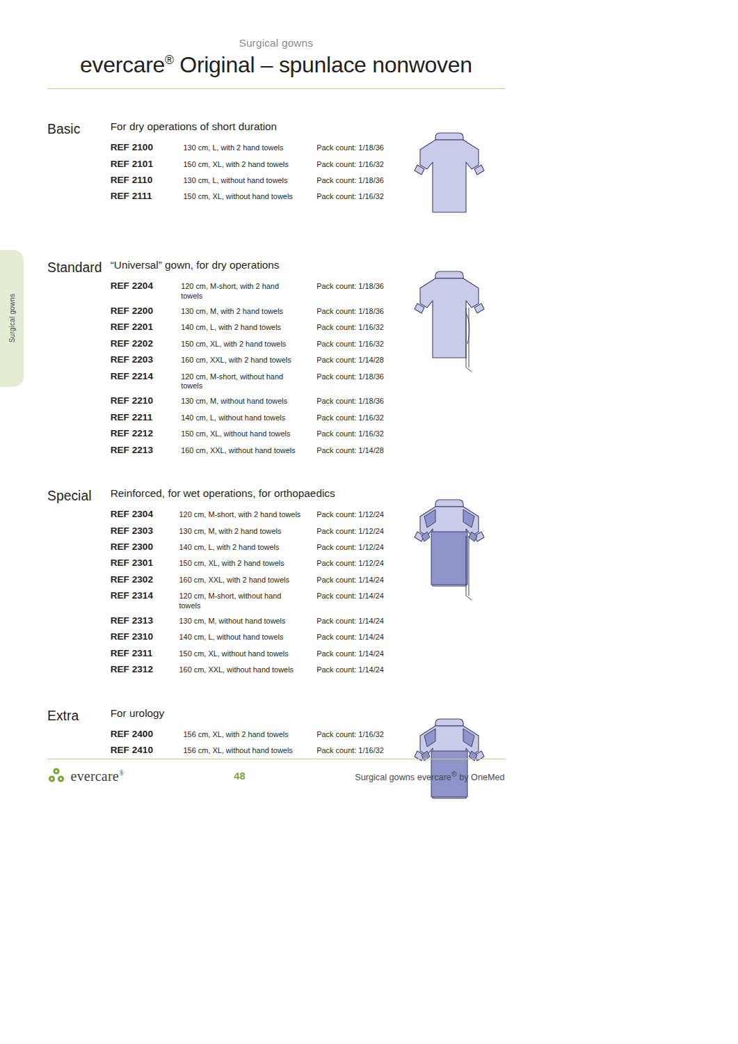Surgical gowns
Surgical gowns
evercare® Original – spunlace nonwoven
Basic
For dry operations of short duration
| REF 2100 | 130 cm, L, with 2 hand towels | Pack count: 1/18/36 |
| REF 2101 | 150 cm, XL, with 2 hand towels | Pack count: 1/16/32 |
| REF 2110 | 130 cm, L, without hand towels | Pack count: 1/18/36 |
| REF 2111 | 150 cm, XL, without hand towels | Pack count: 1/16/32 |
Standard
“Universal” gown, for dry operations
| REF 2204 | 120 cm, M-short, with 2 hand towels | Pack count: 1/18/36 |
| REF 2200 | 130 cm, M, with 2 hand towels | Pack count: 1/18/36 |
| REF 2201 | 140 cm, L, with 2 hand towels | Pack count: 1/16/32 |
| REF 2202 | 150 cm, XL, with 2 hand towels | Pack count: 1/16/32 |
| REF 2203 | 160 cm, XXL, with 2 hand towels | Pack count: 1/14/28 |
| REF 2214 | 120 cm, M-short, without hand towels | Pack count: 1/18/36 |
| REF 2210 | 130 cm, M, without hand towels | Pack count: 1/18/36 |
| REF 2211 | 140 cm, L, without hand towels | Pack count: 1/16/32 |
| REF 2212 | 150 cm, XL, without hand towels | Pack count: 1/16/32 |
| REF 2213 | 160 cm, XXL, without hand towels | Pack count: 1/14/28 |
Special
Reinforced, for wet operations, for orthopaedics
| REF 2304 | 120 cm, M-short, with 2 hand towels | Pack count: 1/12/24 |
| REF 2303 | 130 cm, M, with 2 hand towels | Pack count: 1/12/24 |
| REF 2300 | 140 cm, L, with 2 hand towels | Pack count: 1/12/24 |
| REF 2301 | 150 cm, XL, with 2 hand towels | Pack count: 1/12/24 |
| REF 2302 | 160 cm, XXL, with 2 hand towels | Pack count: 1/14/24 |
| REF 2314 | 120 cm, M-short, without hand towels | Pack count: 1/14/24 |
| REF 2313 | 130 cm, M, without hand towels | Pack count: 1/14/24 |
| REF 2310 | 140 cm, L, without hand towels | Pack count: 1/14/24 |
| REF 2311 | 150 cm, XL, without hand towels | Pack count: 1/14/24 |
| REF 2312 | 160 cm, XXL, without hand towels | Pack count: 1/14/24 |
Extra
For urology
| REF 2400 | 156 cm, XL, with 2 hand towels | Pack count: 1/16/32 |
| REF 2410 | 156 cm, XL, without hand towels | Pack count: 1/16/32 |
evercare®
48
Surgical gowns evercare® by OneMed